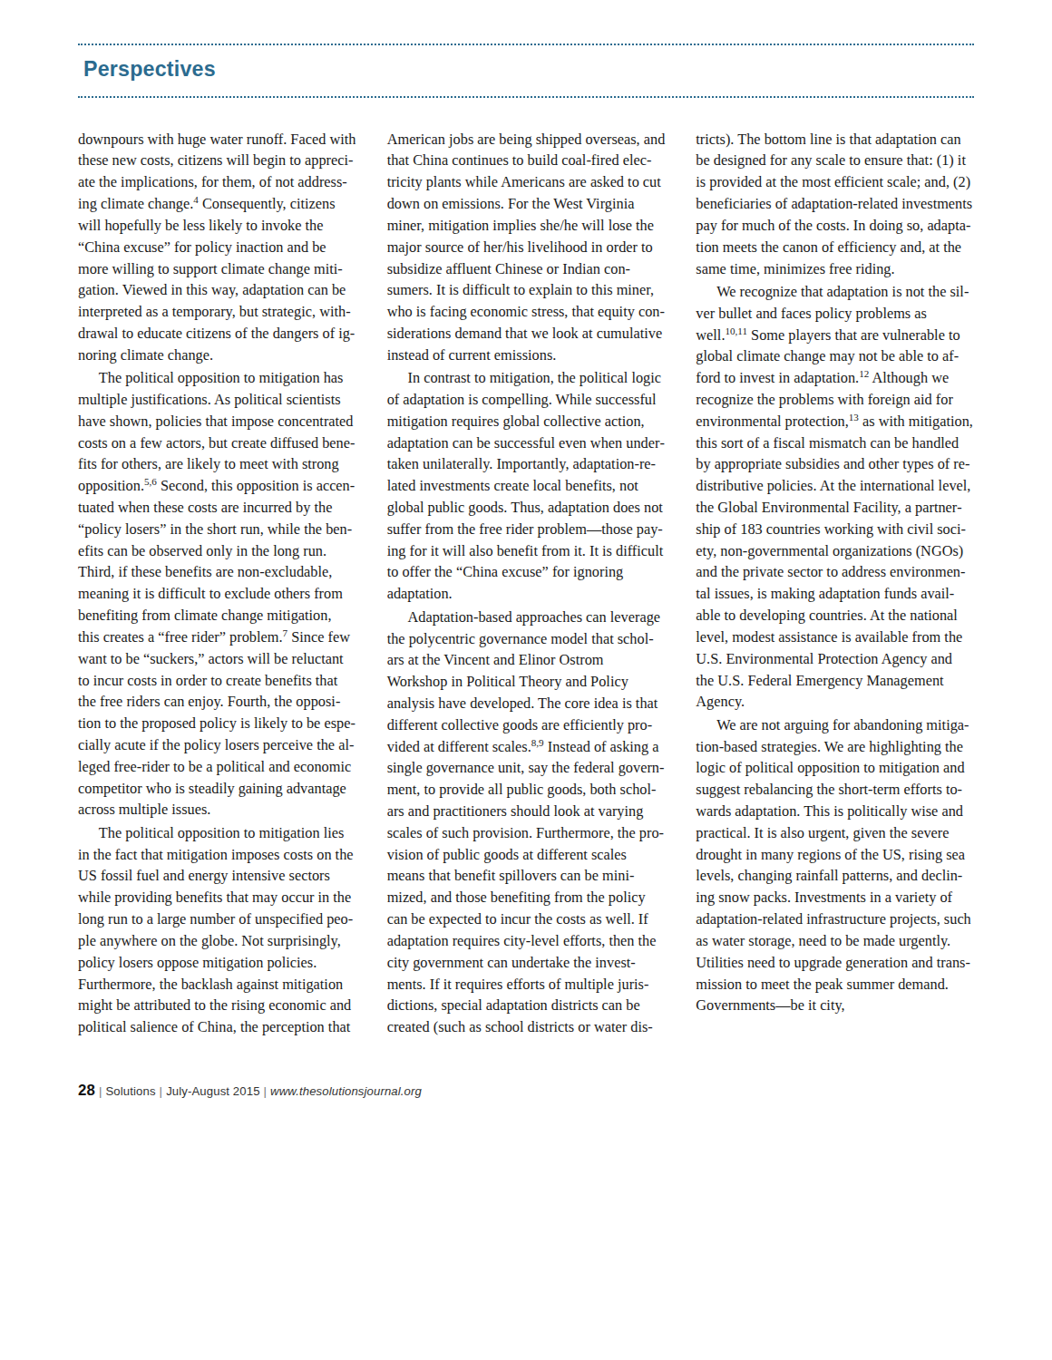Perspectives
downpours with huge water runoff. Faced with these new costs, citizens will begin to appreciate the implications, for them, of not addressing climate change.4 Consequently, citizens will hopefully be less likely to invoke the “China excuse” for policy inaction and be more willing to support climate change mitigation. Viewed in this way, adaptation can be interpreted as a temporary, but strategic, withdrawal to educate citizens of the dangers of ignoring climate change.
The political opposition to mitigation has multiple justifications. As political scientists have shown, policies that impose concentrated costs on a few actors, but create diffused benefits for others, are likely to meet with strong opposition.5,6 Second, this opposition is accentuated when these costs are incurred by the “policy losers” in the short run, while the benefits can be observed only in the long run. Third, if these benefits are non-excludable, meaning it is difficult to exclude others from benefiting from climate change mitigation, this creates a “free rider” problem.7 Since few want to be “suckers,” actors will be reluctant to incur costs in order to create benefits that the free riders can enjoy. Fourth, the opposition to the proposed policy is likely to be especially acute if the policy losers perceive the alleged free-rider to be a political and economic competitor who is steadily gaining advantage across multiple issues.
The political opposition to mitigation lies in the fact that mitigation imposes costs on the US fossil fuel and energy intensive sectors while providing benefits that may occur in the long run to a large number of unspecified people anywhere on the globe. Not surprisingly, policy losers oppose mitigation policies. Furthermore, the backlash against mitigation might be attributed to the rising economic and political salience of China, the perception that American jobs are being shipped overseas, and that China continues to build coal-fired electricity plants while Americans are asked to cut down on emissions. For the West Virginia miner, mitigation implies she/he will lose the major source of her/his livelihood in order to subsidize affluent Chinese or Indian consumers. It is difficult to explain to this miner, who is facing economic stress, that equity considerations demand that we look at cumulative instead of current emissions.
In contrast to mitigation, the political logic of adaptation is compelling. While successful mitigation requires global collective action, adaptation can be successful even when undertaken unilaterally. Importantly, adaptation-related investments create local benefits, not global public goods. Thus, adaptation does not suffer from the free rider problem—those paying for it will also benefit from it. It is difficult to offer the “China excuse” for ignoring adaptation.
Adaptation-based approaches can leverage the polycentric governance model that scholars at the Vincent and Elinor Ostrom Workshop in Political Theory and Policy analysis have developed. The core idea is that different collective goods are efficiently provided at different scales.8,9 Instead of asking a single governance unit, say the federal government, to provide all public goods, both scholars and practitioners should look at varying scales of such provision. Furthermore, the provision of public goods at different scales means that benefit spillovers can be minimized, and those benefiting from the policy can be expected to incur the costs as well. If adaptation requires city-level efforts, then the city government can undertake the investments. If it requires efforts of multiple jurisdictions, special adaptation districts can be created (such as school districts or water districts). The bottom line is that adaptation can be designed for any scale to ensure that: (1) it is provided at the most efficient scale; and, (2) beneficiaries of adaptation-related investments pay for much of the costs. In doing so, adaptation meets the canon of efficiency and, at the same time, minimizes free riding.
We recognize that adaptation is not the silver bullet and faces policy problems as well.10,11 Some players that are vulnerable to global climate change may not be able to afford to invest in adaptation.12 Although we recognize the problems with foreign aid for environmental protection,13 as with mitigation, this sort of a fiscal mismatch can be handled by appropriate subsidies and other types of redistributive policies. At the international level, the Global Environmental Facility, a partnership of 183 countries working with civil society, non-governmental organizations (NGOs) and the private sector to address environmental issues, is making adaptation funds available to developing countries. At the national level, modest assistance is available from the U.S. Environmental Protection Agency and the U.S. Federal Emergency Management Agency.
We are not arguing for abandoning mitigation-based strategies. We are highlighting the logic of political opposition to mitigation and suggest rebalancing the short-term efforts towards adaptation. This is politically wise and practical. It is also urgent, given the severe drought in many regions of the US, rising sea levels, changing rainfall patterns, and declining snow packs. Investments in a variety of adaptation-related infrastructure projects, such as water storage, need to be made urgently. Utilities need to upgrade generation and transmission to meet the peak summer demand. Governments—be it city,
28|Solutions|July-August 2015|www.thesolutionsjournal.org